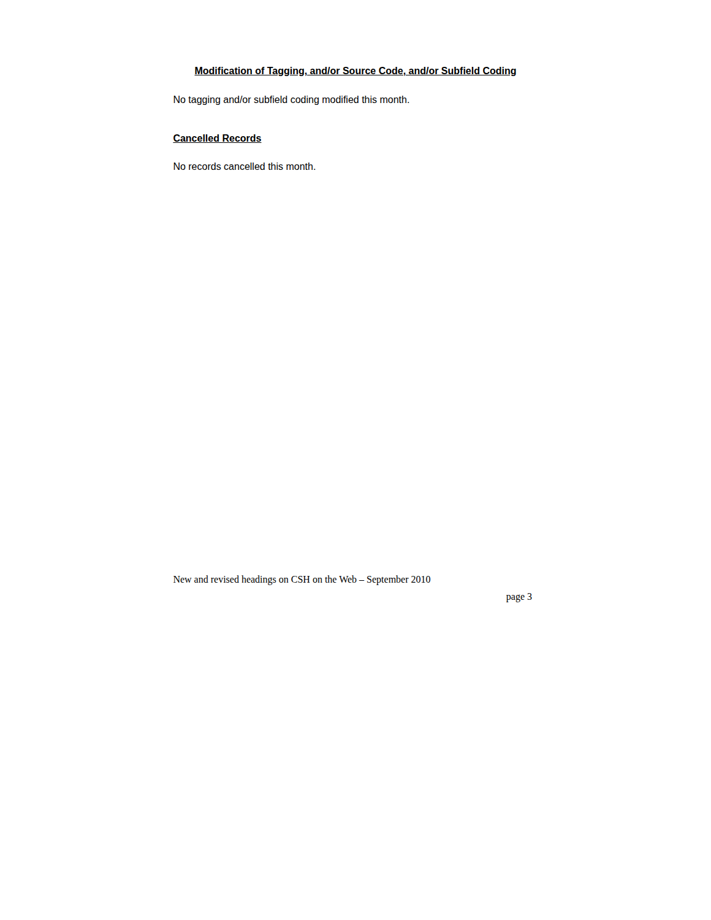Modification of Tagging, and/or Source Code, and/or Subfield Coding
No tagging and/or subfield coding modified this month.
Cancelled Records
No records cancelled this month.
New and revised headings on CSH on the Web – September 2010
page 3